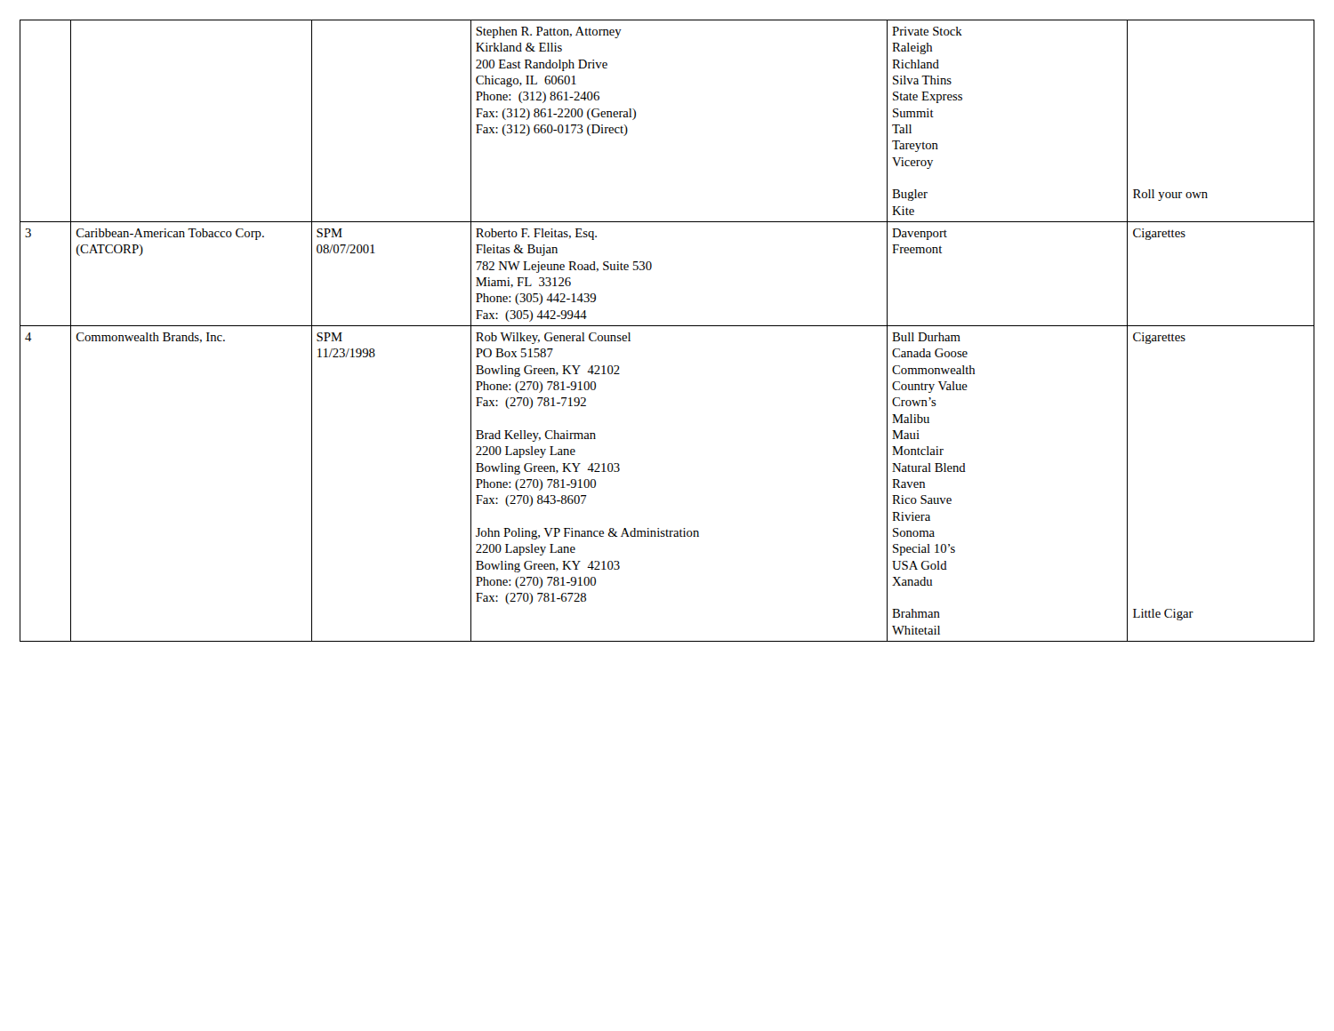| | | | Stephen R. Patton, Attorney Kirkland & Ellis 200 East Randolph Drive Chicago, IL 60601 Phone: (312) 861-2406 Fax: (312) 861-2200 (General) Fax: (312) 660-0173 (Direct) | Private Stock Raleigh Richland Silva Thins State Express Summit Tall Tareyton Viceroy Bugler Kite | Roll your own |
| 3 | Caribbean-American Tobacco Corp. (CATCORP) | SPM 08/07/2001 | Roberto F. Fleitas, Esq. Fleitas & Bujan 782 NW Lejeune Road, Suite 530 Miami, FL 33126 Phone: (305) 442-1439 Fax: (305) 442-9944 | Davenport Freemont | Cigarettes |
| 4 | Commonwealth Brands, Inc. | SPM 11/23/1998 | Rob Wilkey, General Counsel PO Box 51587 Bowling Green, KY 42102 Phone: (270) 781-9100 Fax: (270) 781-7192 Brad Kelley, Chairman 2200 Lapsley Lane Bowling Green, KY 42103 Phone: (270) 781-9100 Fax: (270) 843-8607 John Poling, VP Finance & Administration 2200 Lapsley Lane Bowling Green, KY 42103 Phone: (270) 781-9100 Fax: (270) 781-6728 | Bull Durham Canada Goose Commonwealth Country Value Crown’s Malibu Maui Montclair Natural Blend Raven Rico Sauve Riviera Sonoma Special 10’s USA Gold Xanadu Brahman Whitetail | Cigarettes Little Cigar |